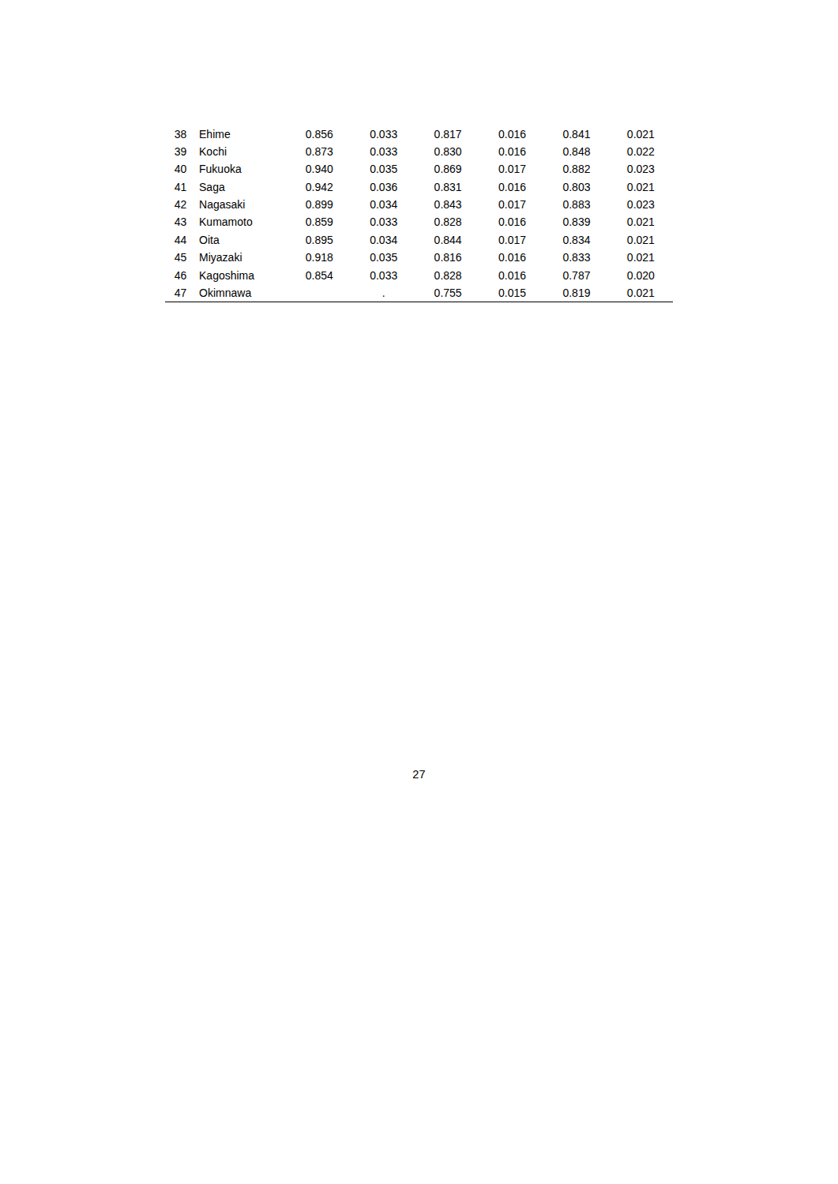| 38 | Ehime | 0.856 | 0.033 | 0.817 | 0.016 | 0.841 | 0.021 |
| 39 | Kochi | 0.873 | 0.033 | 0.830 | 0.016 | 0.848 | 0.022 |
| 40 | Fukuoka | 0.940 | 0.035 | 0.869 | 0.017 | 0.882 | 0.023 |
| 41 | Saga | 0.942 | 0.036 | 0.831 | 0.016 | 0.803 | 0.021 |
| 42 | Nagasaki | 0.899 | 0.034 | 0.843 | 0.017 | 0.883 | 0.023 |
| 43 | Kumamoto | 0.859 | 0.033 | 0.828 | 0.016 | 0.839 | 0.021 |
| 44 | Oita | 0.895 | 0.034 | 0.844 | 0.017 | 0.834 | 0.021 |
| 45 | Miyazaki | 0.918 | 0.035 | 0.816 | 0.016 | 0.833 | 0.021 |
| 46 | Kagoshima | 0.854 | 0.033 | 0.828 | 0.016 | 0.787 | 0.020 |
| 47 | Okimnawa | | . | 0.755 | 0.015 | 0.819 | 0.021 |
27